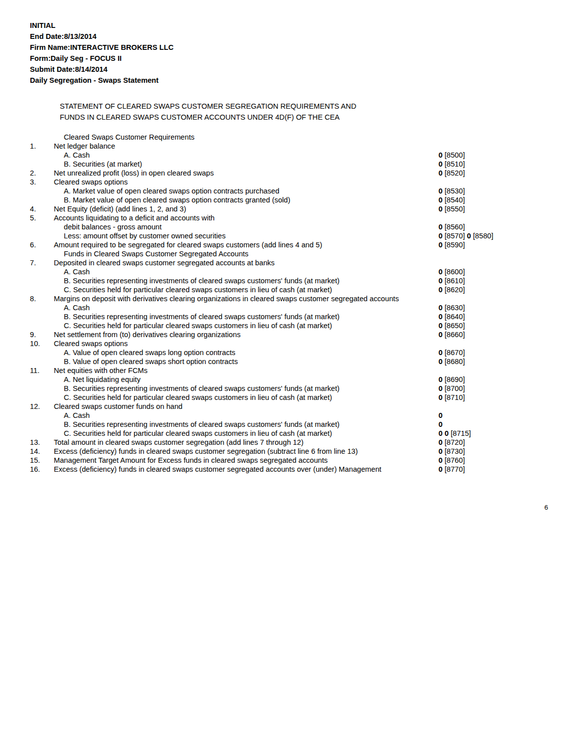INITIAL
End Date:8/13/2014
Firm Name:INTERACTIVE BROKERS LLC
Form:Daily Seg - FOCUS II
Submit Date:8/14/2014
Daily Segregation - Swaps Statement
STATEMENT OF CLEARED SWAPS CUSTOMER SEGREGATION REQUIREMENTS AND
FUNDS IN CLEARED SWAPS CUSTOMER ACCOUNTS UNDER 4D(F) OF THE CEA
| | Cleared Swaps Customer Requirements | |
| 1. | Net ledger balance | |
| | A. Cash | 0 [8500] |
| | B. Securities (at market) | 0 [8510] |
| 2. | Net unrealized profit (loss) in open cleared swaps | 0 [8520] |
| 3. | Cleared swaps options | |
| | A. Market value of open cleared swaps option contracts purchased | 0 [8530] |
| | B. Market value of open cleared swaps option contracts granted (sold) | 0 [8540] |
| 4. | Net Equity (deficit) (add lines 1, 2, and 3) | 0 [8550] |
| 5. | Accounts liquidating to a deficit and accounts with | |
| | debit balances - gross amount | 0 [8560] |
| | Less: amount offset by customer owned securities | 0 [8570] 0 [8580] |
| 6. | Amount required to be segregated for cleared swaps customers (add lines 4 and 5) | 0 [8590] |
| | Funds in Cleared Swaps Customer Segregated Accounts | |
| 7. | Deposited in cleared swaps customer segregated accounts at banks | |
| | A. Cash | 0 [8600] |
| | B. Securities representing investments of cleared swaps customers' funds (at market) | 0 [8610] |
| | C. Securities held for particular cleared swaps customers in lieu of cash (at market) | 0 [8620] |
| 8. | Margins on deposit with derivatives clearing organizations in cleared swaps customer segregated accounts | |
| | A. Cash | 0 [8630] |
| | B. Securities representing investments of cleared swaps customers' funds (at market) | 0 [8640] |
| | C. Securities held for particular cleared swaps customers in lieu of cash (at market) | 0 [8650] |
| 9. | Net settlement from (to) derivatives clearing organizations | 0 [8660] |
| 10. | Cleared swaps options | |
| | A. Value of open cleared swaps long option contracts | 0 [8670] |
| | B. Value of open cleared swaps short option contracts | 0 [8680] |
| 11. | Net equities with other FCMs | |
| | A. Net liquidating equity | 0 [8690] |
| | B. Securities representing investments of cleared swaps customers' funds (at market) | 0 [8700] |
| | C. Securities held for particular cleared swaps customers in lieu of cash (at market) | 0 [8710] |
| 12. | Cleared swaps customer funds on hand | |
| | A. Cash | 0 |
| | B. Securities representing investments of cleared swaps customers' funds (at market) | 0 |
| | C. Securities held for particular cleared swaps customers in lieu of cash (at market) | 0 0 [8715] |
| 13. | Total amount in cleared swaps customer segregation (add lines 7 through 12) | 0 [8720] |
| 14. | Excess (deficiency) funds in cleared swaps customer segregation (subtract line 6 from line 13) | 0 [8730] |
| 15. | Management Target Amount for Excess funds in cleared swaps segregated accounts | 0 [8760] |
| 16. | Excess (deficiency) funds in cleared swaps customer segregated accounts over (under) Management | 0 [8770] |
6